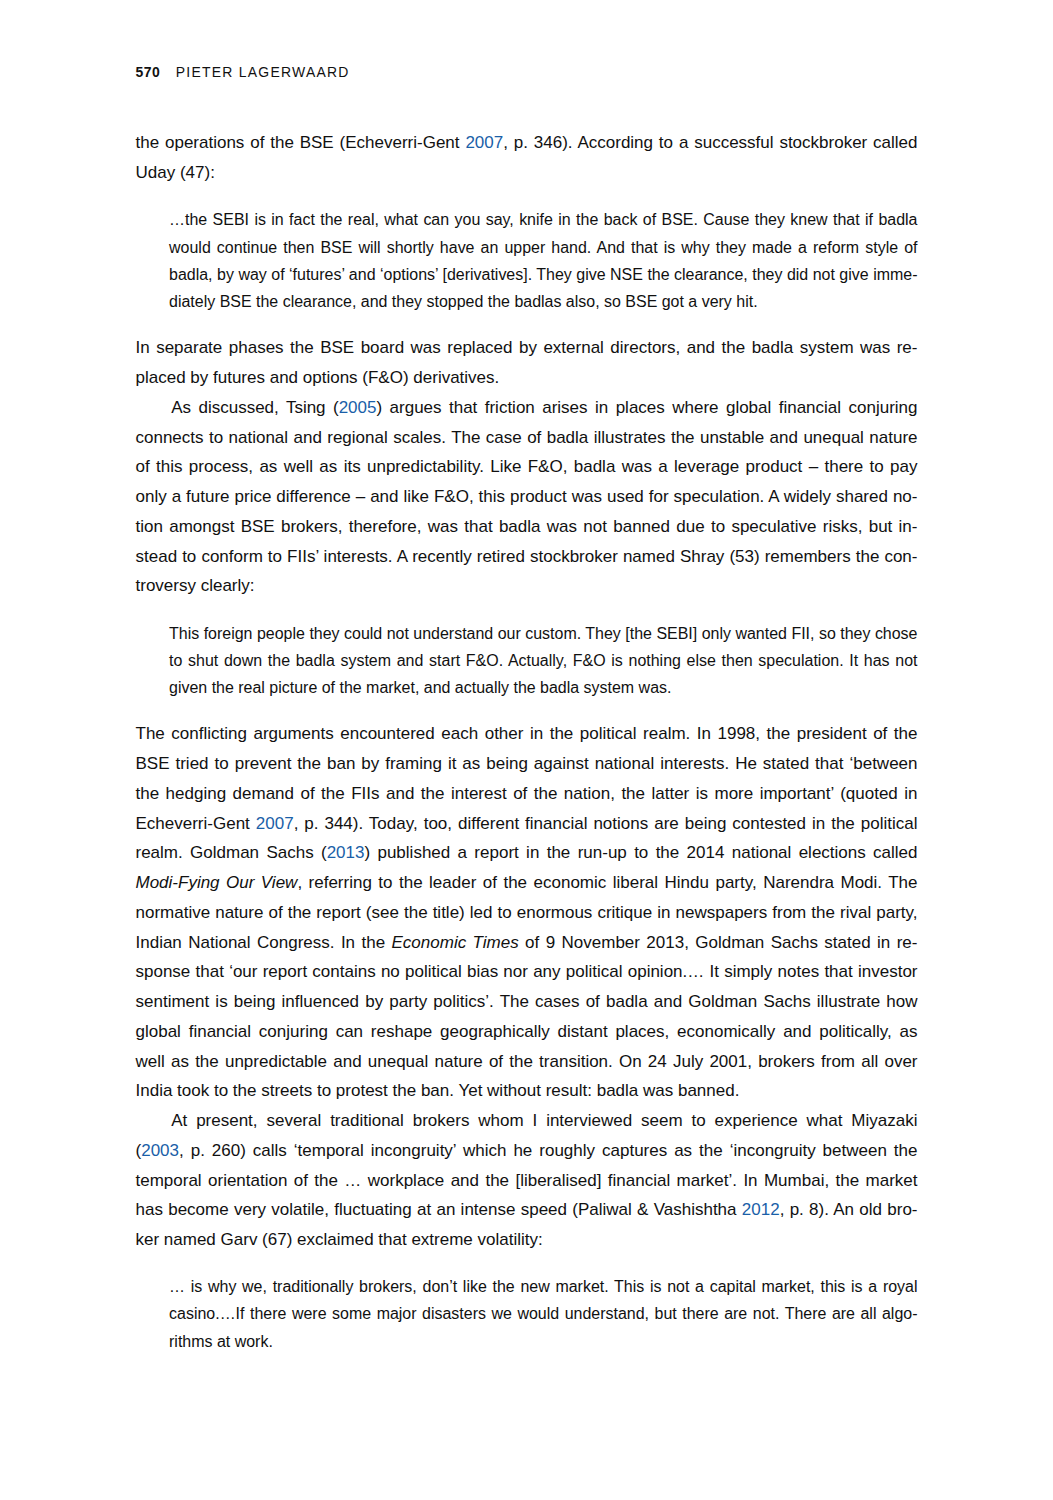570 Pieter Lagerwaard
the operations of the BSE (Echeverri-Gent 2007, p. 346). According to a successful stockbroker called Uday (47):
…the SEBI is in fact the real, what can you say, knife in the back of BSE. Cause they knew that if badla would continue then BSE will shortly have an upper hand. And that is why they made a reform style of badla, by way of ‘futures’ and ‘options’ [derivatives]. They give NSE the clearance, they did not give immediately BSE the clearance, and they stopped the badlas also, so BSE got a very hit.
In separate phases the BSE board was replaced by external directors, and the badla system was replaced by futures and options (F&O) derivatives.
As discussed, Tsing (2005) argues that friction arises in places where global financial conjuring connects to national and regional scales. The case of badla illustrates the unstable and unequal nature of this process, as well as its unpredictability. Like F&O, badla was a leverage product – there to pay only a future price difference – and like F&O, this product was used for speculation. A widely shared notion amongst BSE brokers, therefore, was that badla was not banned due to speculative risks, but instead to conform to FIIs’ interests. A recently retired stockbroker named Shray (53) remembers the controversy clearly:
This foreign people they could not understand our custom. They [the SEBI] only wanted FII, so they chose to shut down the badla system and start F&O. Actually, F&O is nothing else then speculation. It has not given the real picture of the market, and actually the badla system was.
The conflicting arguments encountered each other in the political realm. In 1998, the president of the BSE tried to prevent the ban by framing it as being against national interests. He stated that ‘between the hedging demand of the FIIs and the interest of the nation, the latter is more important’ (quoted in Echeverri-Gent 2007, p. 344). Today, too, different financial notions are being contested in the political realm. Goldman Sachs (2013) published a report in the run-up to the 2014 national elections called Modi-Fying Our View, referring to the leader of the economic liberal Hindu party, Narendra Modi. The normative nature of the report (see the title) led to enormous critique in newspapers from the rival party, Indian National Congress. In the Economic Times of 9 November 2013, Goldman Sachs stated in response that ‘our report contains no political bias nor any political opinion.… It simply notes that investor sentiment is being influenced by party politics’. The cases of badla and Goldman Sachs illustrate how global financial conjuring can reshape geographically distant places, economically and politically, as well as the unpredictable and unequal nature of the transition. On 24 July 2001, brokers from all over India took to the streets to protest the ban. Yet without result: badla was banned.
At present, several traditional brokers whom I interviewed seem to experience what Miyazaki (2003, p. 260) calls ‘temporal incongruity’ which he roughly captures as the ‘incongruity between the temporal orientation of the … workplace and the [liberalised] financial market’. In Mumbai, the market has become very volatile, fluctuating at an intense speed (Paliwal & Vashishtha 2012, p. 8). An old broker named Garv (67) exclaimed that extreme volatility:
… is why we, traditionally brokers, don’t like the new market. This is not a capital market, this is a royal casino.…If there were some major disasters we would understand, but there are not. There are all algorithms at work.